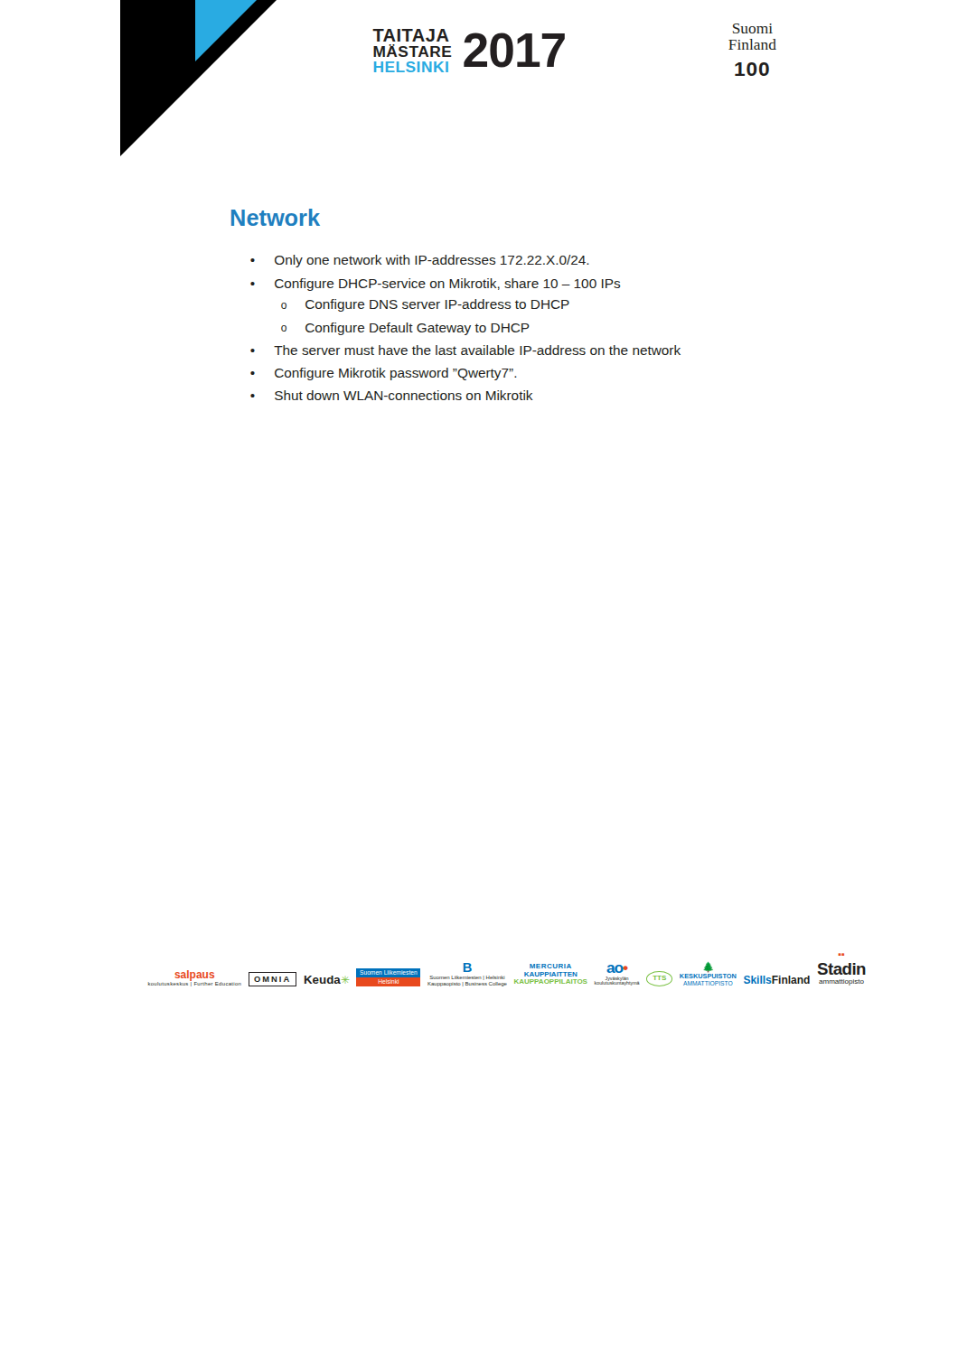TAITAJA
MÄSTARE
HELSINKI 2017
Suomi
Finland
100
Network
Only one network with IP-addresses 172.22.X.0/24.
Configure DHCP-service on Mikrotik, share 10 – 100 IPs
Configure DNS server IP-address to DHCP
Configure Default Gateway to DHCP
The server must have the last available IP-address on the network
Configure Mikrotik password ”Qwerty7”.
Shut down WLAN-connections on Mikrotik
salpaus
koulutuskeskus | Further Education
OMNIA
Keuda✳
Suomen Liikemiesten
Helsinki
B
Suomen Liikemiesten | Helsinki
Kauppaopisto | Business College
MERCURIA
KAUPPIAITTEN
KAUPPAOPPILAITOS
ao•
Jyväskylän
koulutuskuntayhtymä
TTS
🌲
KESKUSPUISTON
AMMATTIOPISTO
Skills Finland
▪▪
Stadin
ammattiopisto